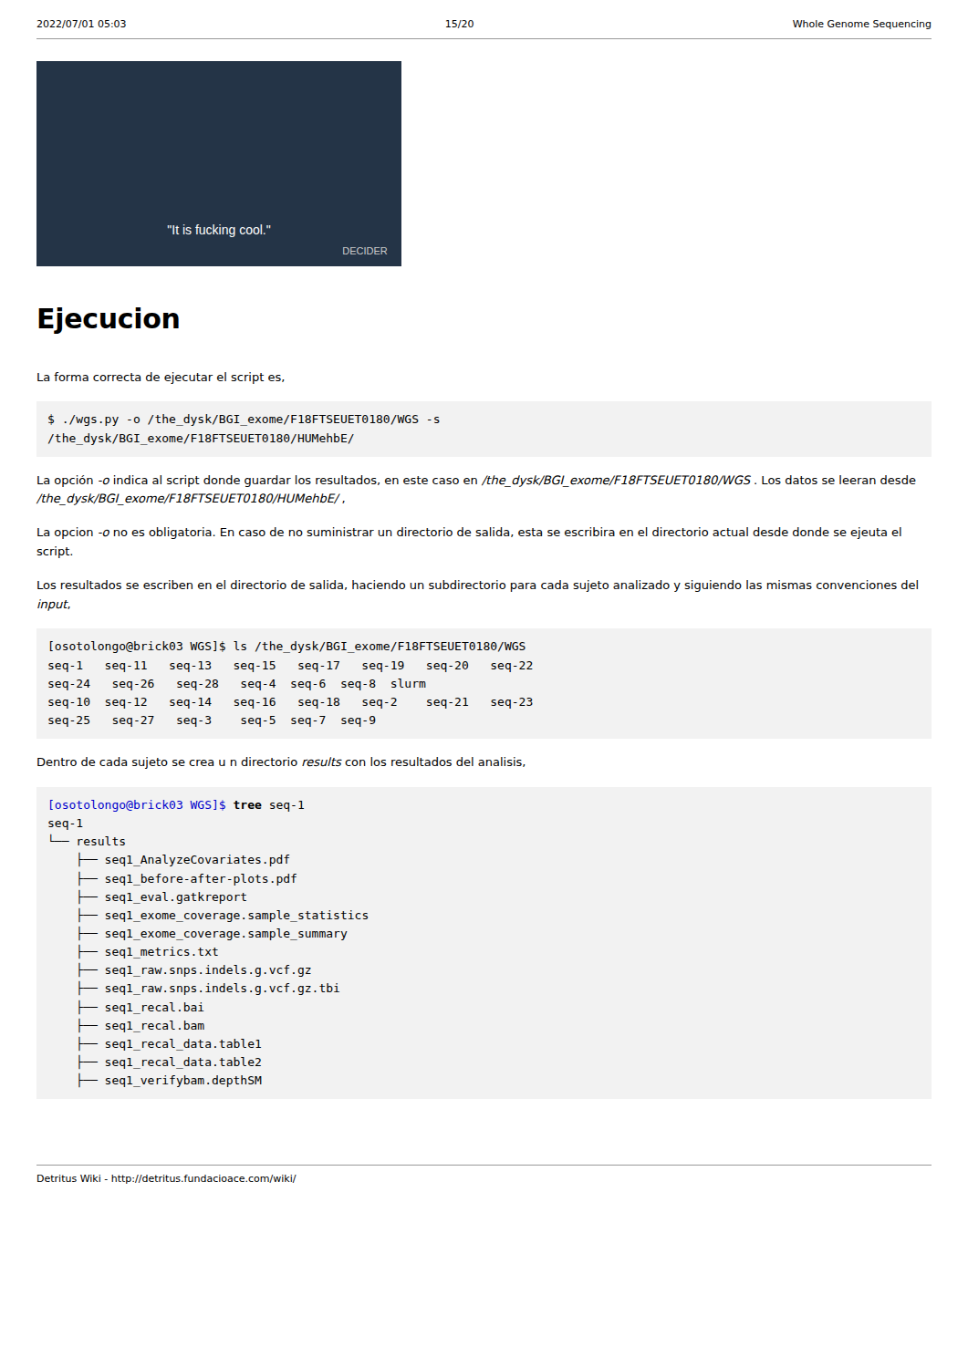2022/07/01 05:03
15/20
Whole Genome Sequencing
Ejecucion
La forma correcta de ejecutar el script es,
$ ./wgs.py -o /the_dysk/BGI_exome/F18FTSEUET0180/WGS -s
/the_dysk/BGI_exome/F18FTSEUET0180/HUMehbE/
La opción -o indica al script donde guardar los resultados, en este caso en /the_dysk/BGI_exome/F18FTSEUET0180/WGS . Los datos se leeran desde /the_dysk/BGI_exome/F18FTSEUET0180/HUMehbE/ ,
La opcion -o no es obligatoria. En caso de no suministrar un directorio de salida, esta se escribira en el directorio actual desde donde se ejeuta el script.
Los resultados se escriben en el directorio de salida, haciendo un subdirectorio para cada sujeto analizado y siguiendo las mismas convenciones del input,
[osotolongo@brick03 WGS]$ ls /the_dysk/BGI_exome/F18FTSEUET0180/WGS
seq-1   seq-11   seq-13   seq-15   seq-17   seq-19   seq-20   seq-22
seq-24   seq-26   seq-28   seq-4  seq-6  seq-8  slurm
seq-10  seq-12   seq-14   seq-16   seq-18   seq-2    seq-21   seq-23
seq-25   seq-27   seq-3    seq-5  seq-7  seq-9
Dentro de cada sujeto se crea u n directorio results con los resultados del analisis,
[osotolongo@brick03 WGS]$ tree seq-1
seq-1
└── results
    ├── seq1_AnalyzeCovariates.pdf
    ├── seq1_before-after-plots.pdf
    ├── seq1_eval.gatkreport
    ├── seq1_exome_coverage.sample_statistics
    ├── seq1_exome_coverage.sample_summary
    ├── seq1_metrics.txt
    ├── seq1_raw.snps.indels.g.vcf.gz
    ├── seq1_raw.snps.indels.g.vcf.gz.tbi
    ├── seq1_recal.bai
    ├── seq1_recal.bam
    ├── seq1_recal_data.table1
    ├── seq1_recal_data.table2
    ├── seq1_verifybam.depthSM
Detritus Wiki - http://detritus.fundacioace.com/wiki/